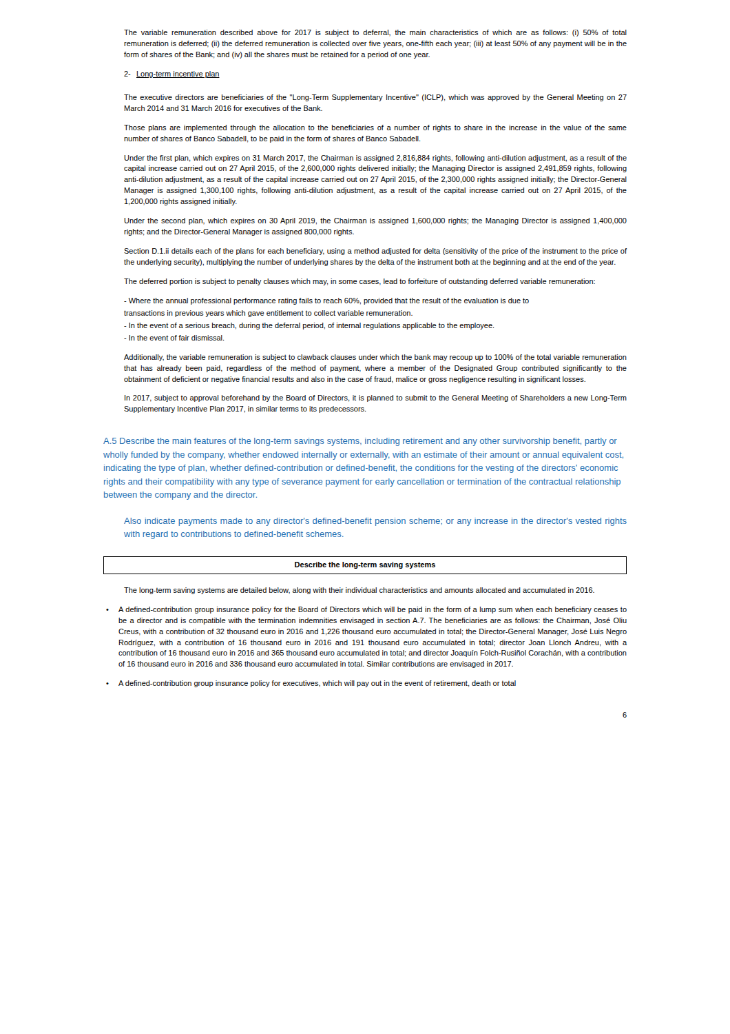The variable remuneration described above for 2017 is subject to deferral, the main characteristics of which are as follows: (i) 50% of total remuneration is deferred; (ii) the deferred remuneration is collected over five years, one-fifth each year; (iii) at least 50% of any payment will be in the form of shares of the Bank; and (iv) all the shares must be retained for a period of one year.
2-Long-term incentive plan
The executive directors are beneficiaries of the "Long-Term Supplementary Incentive" (ICLP), which was approved by the General Meeting on 27 March 2014 and 31 March 2016 for executives of the Bank.
Those plans are implemented through the allocation to the beneficiaries of a number of rights to share in the increase in the value of the same number of shares of Banco Sabadell, to be paid in the form of shares of Banco Sabadell.
Under the first plan, which expires on 31 March 2017, the Chairman is assigned 2,816,884 rights, following anti-dilution adjustment, as a result of the capital increase carried out on 27 April 2015, of the 2,600,000 rights delivered initially; the Managing Director is assigned 2,491,859 rights, following anti-dilution adjustment, as a result of the capital increase carried out on 27 April 2015, of the 2,300,000 rights assigned initially; the Director-General Manager is assigned 1,300,100 rights, following anti-dilution adjustment, as a result of the capital increase carried out on 27 April 2015, of the 1,200,000 rights assigned initially.
Under the second plan, which expires on 30 April 2019, the Chairman is assigned 1,600,000 rights; the Managing Director is assigned 1,400,000 rights; and the Director-General Manager is assigned 800,000 rights.
Section D.1.ii details each of the plans for each beneficiary, using a method adjusted for delta (sensitivity of the price of the instrument to the price of the underlying security), multiplying the number of underlying shares by the delta of the instrument both at the beginning and at the end of the year.
The deferred portion is subject to penalty clauses which may, in some cases, lead to forfeiture of outstanding deferred variable remuneration:
- Where the annual professional performance rating fails to reach 60%, provided that the result of the evaluation is due to
transactions in previous years which gave entitlement to collect variable remuneration.
- In the event of a serious breach, during the deferral period, of internal regulations applicable to the employee.
- In the event of fair dismissal.
Additionally, the variable remuneration is subject to clawback clauses under which the bank may recoup up to 100% of the total variable remuneration that has already been paid, regardless of the method of payment, where a member of the Designated Group contributed significantly to the obtainment of deficient or negative financial results and also in the case of fraud, malice or gross negligence resulting in significant losses.
In 2017, subject to approval beforehand by the Board of Directors, it is planned to submit to the General Meeting of Shareholders a new Long-Term Supplementary Incentive Plan 2017, in similar terms to its predecessors.
A.5 Describe the main features of the long-term savings systems, including retirement and any other survivorship benefit, partly or wholly funded by the company, whether endowed internally or externally, with an estimate of their amount or annual equivalent cost, indicating the type of plan, whether defined-contribution or defined-benefit, the conditions for the vesting of the directors' economic rights and their compatibility with any type of severance payment for early cancellation or termination of the contractual relationship between the company and the director.
Also indicate payments made to any director's defined-benefit pension scheme; or any increase in the director's vested rights with regard to contributions to defined-benefit schemes.
| Describe the long-term saving systems |
The long-term saving systems are detailed below, along with their individual characteristics and amounts allocated and accumulated in 2016.
A defined-contribution group insurance policy for the Board of Directors which will be paid in the form of a lump sum when each beneficiary ceases to be a director and is compatible with the termination indemnities envisaged in section A.7. The beneficiaries are as follows: the Chairman, José Oliu Creus, with a contribution of 32 thousand euro in 2016 and 1,226 thousand euro accumulated in total; the Director-General Manager, José Luis Negro Rodríguez, with a contribution of 16 thousand euro in 2016 and 191 thousand euro accumulated in total; director Joan Llonch Andreu, with a contribution of 16 thousand euro in 2016 and 365 thousand euro accumulated in total; and director Joaquín Folch-Rusiñol Corachán, with a contribution of 16 thousand euro in 2016 and 336 thousand euro accumulated in total. Similar contributions are envisaged in 2017.
A defined-contribution group insurance policy for executives, which will pay out in the event of retirement, death or total
6